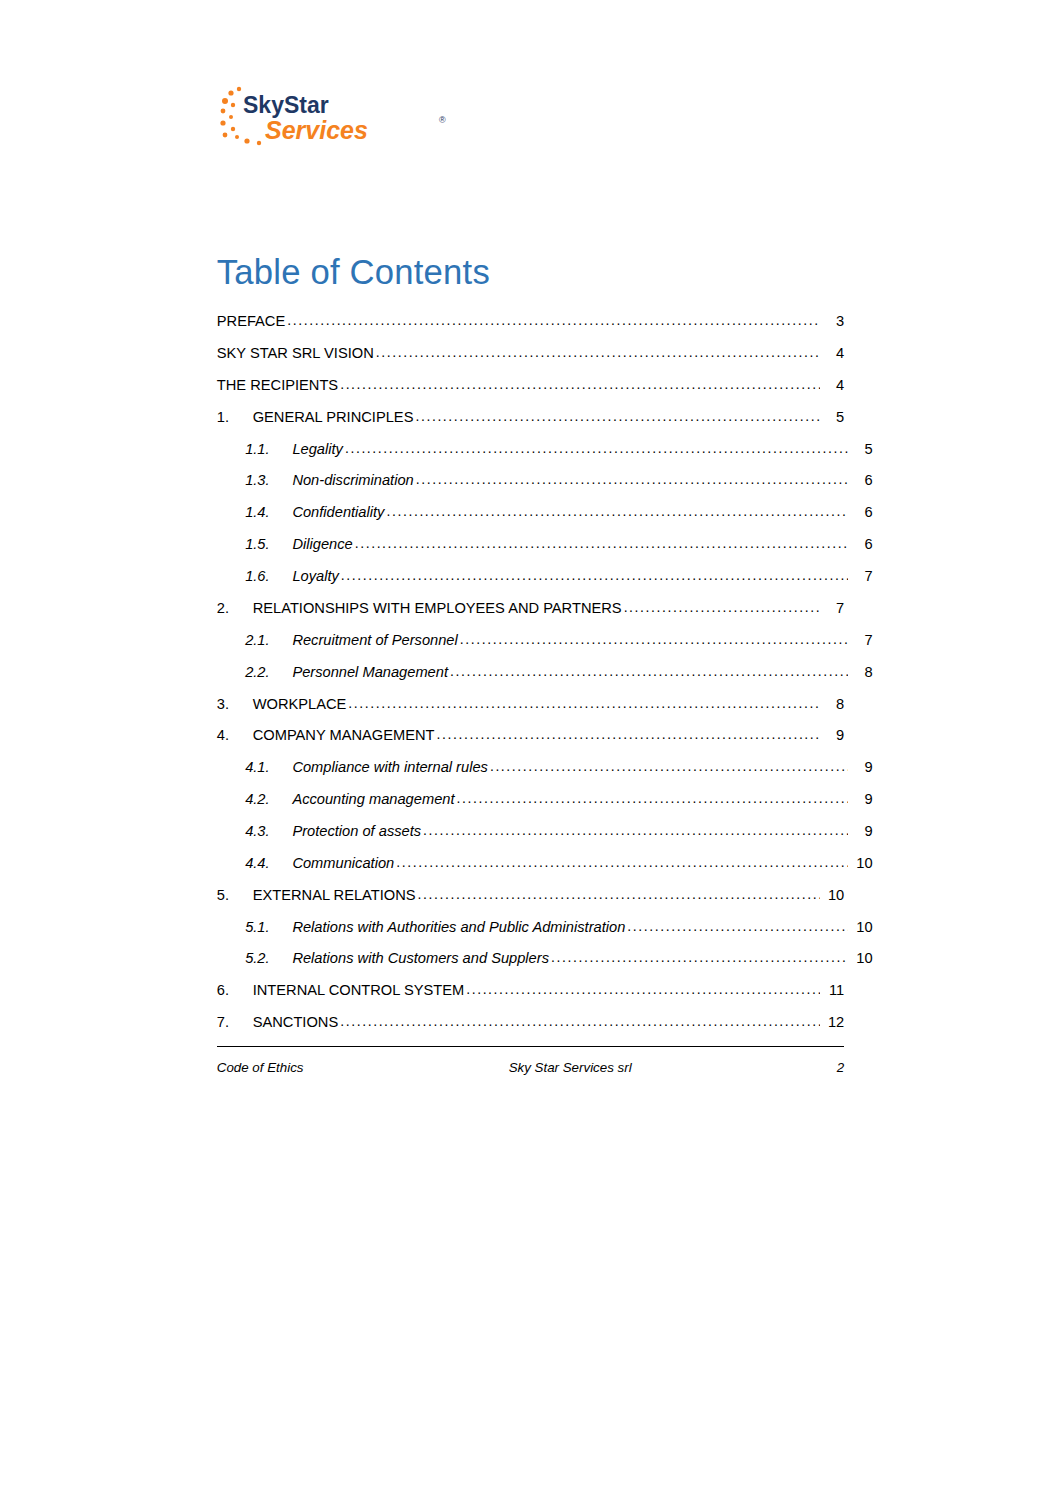SkyStar Services ®
Table of Contents
PREFACE .................................................................................................................................................. 3
SKY STAR SRL VISION .................................................................................................................................. 4
THE RECIPIENTS ....................................................................................................................................... 4
1. GENERAL PRINCIPLES ............................................................................................................................. 5
1.1. Legality ......................................................................................................................................... 5
1.3. Non-discrimination ....................................................................................................................... 6
1.4. Confidentiality .............................................................................................................................. 6
1.5. Diligence ....................................................................................................................................... 6
1.6. Loyalty .......................................................................................................................................... 7
2. RELATIONSHIPS WITH EMPLOYEES AND PARTNERS ......................................................................... 7
2.1. Recruitment of Personnel ............................................................................................................. 7
2.2. Personnel Management ................................................................................................................. 8
3. WORKPLACE ................................................................................................................................. 8
4. COMPANY MANAGEMENT ..................................................................................................... 9
4.1. Compliance with internal rules ..................................................................................................... 9
4.2. Accounting management ............................................................................................................. 9
4.3. Protection of assets ..................................................................................................................... 9
4.4. Communication ......................................................................................................................... 10
5. EXTERNAL RELATIONS ............................................................................................................. 10
5.1. Relations with Authorities and Public Administration ............................................................. 10
5.2. Relations with Customers and Supplers ................................................................................. 10
6. INTERNAL CONTROL SYSTEM ......................................................................................... 11
7. SANCTIONS ................................................................................................................................. 12
Code of Ethics Sky Star Services srl 2